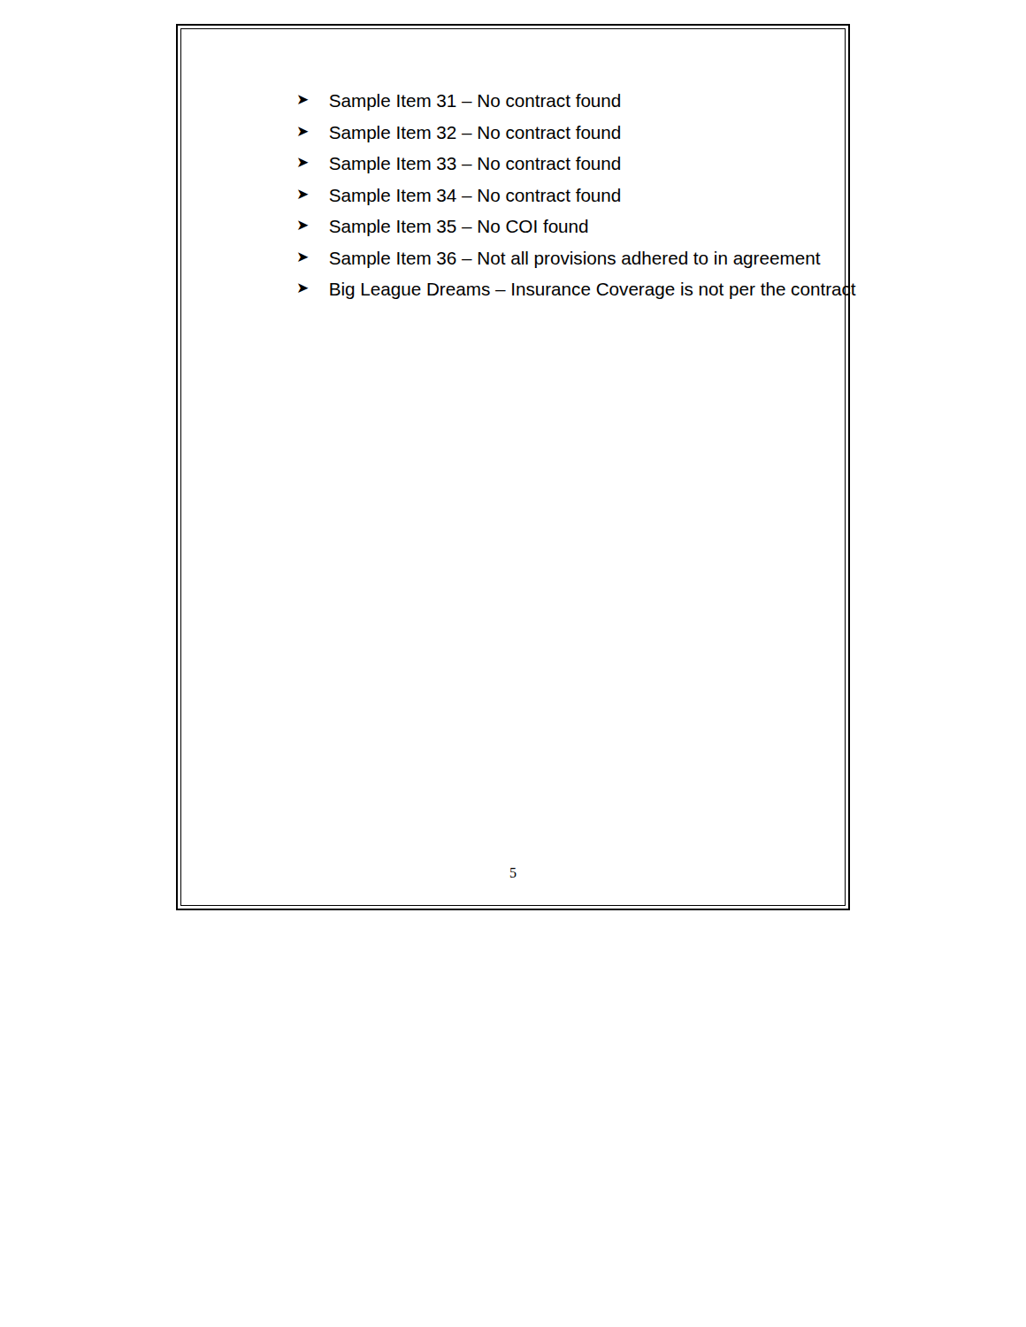Sample Item 31 – No contract found
Sample Item 32 – No contract found
Sample Item 33 – No contract found
Sample Item 34 – No contract found
Sample Item 35 – No COI found
Sample Item 36 – Not all provisions adhered to in agreement
Big League Dreams – Insurance Coverage is not per the contract
5